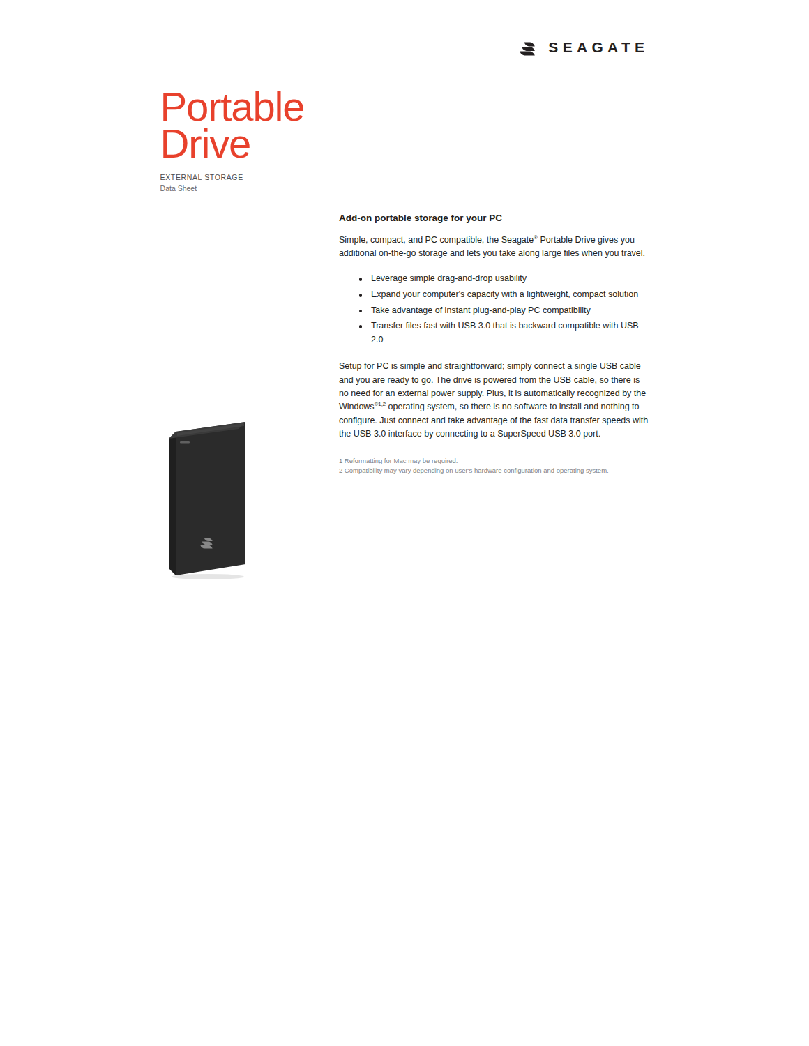SEAGATE
Portable
Drive
EXTERNAL STORAGE
Data Sheet
Add-on portable storage for your PC
Simple, compact, and PC compatible, the Seagate® Portable Drive gives you additional on-the-go storage and lets you take along large files when you travel.
Leverage simple drag-and-drop usability
Expand your computer's capacity with a lightweight, compact solution
Take advantage of instant plug-and-play PC compatibility
Transfer files fast with USB 3.0 that is backward compatible with USB 2.0
Setup for PC is simple and straightforward; simply connect a single USB cable and you are ready to go. The drive is powered from the USB cable, so there is no need for an external power supply. Plus, it is automatically recognized by the Windows®1,2 operating system, so there is no software to install and nothing to configure. Just connect and take advantage of the fast data transfer speeds with the USB 3.0 interface by connecting to a SuperSpeed USB 3.0 port.
1 Reformatting for Mac may be required.
2 Compatibility may vary depending on user's hardware configuration and operating system.